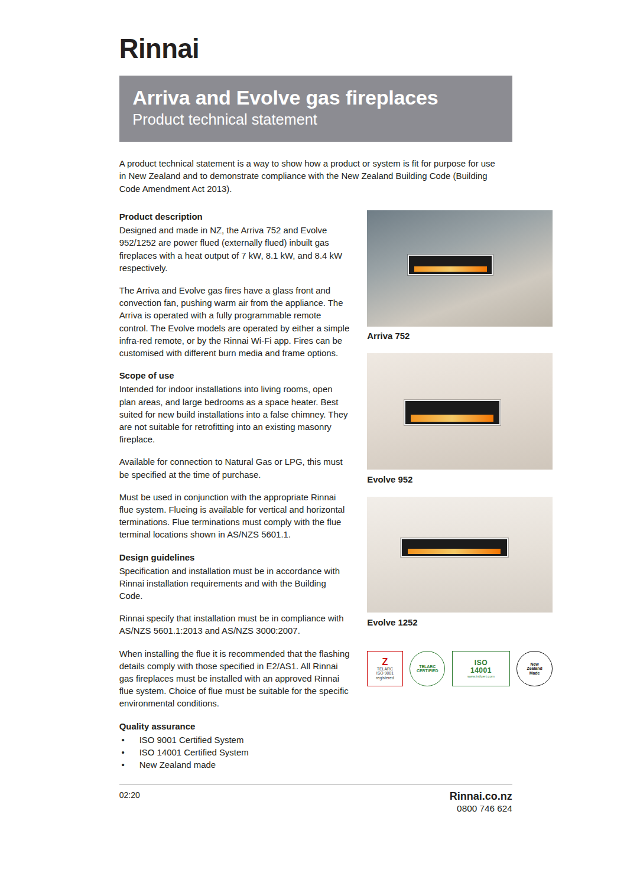Rinnai
Arriva and Evolve gas fireplaces
Product technical statement
A product technical statement is a way to show how a product or system is fit for purpose for use in New Zealand and to demonstrate compliance with the New Zealand Building Code (Building Code Amendment Act 2013).
Product description
Designed and made in NZ, the Arriva 752 and Evolve 952/1252 are power flued (externally flued) inbuilt gas fireplaces with a heat output of 7 kW, 8.1 kW, and 8.4 kW respectively.
The Arriva and Evolve gas fires have a glass front and convection fan, pushing warm air from the appliance. The Arriva is operated with a fully programmable remote control. The Evolve models are operated by either a simple infra-red remote, or by the Rinnai Wi-Fi app. Fires can be customised with different burn media and frame options.
Scope of use
Intended for indoor installations into living rooms, open plan areas, and large bedrooms as a space heater. Best suited for new build installations into a false chimney. They are not suitable for retrofitting into an existing masonry fireplace.
Available for connection to Natural Gas or LPG, this must be specified at the time of purchase.
Must be used in conjunction with the appropriate Rinnai flue system. Flueing is available for vertical and horizontal terminations. Flue terminations must comply with the flue terminal locations shown in AS/NZS 5601.1.
Design guidelines
Specification and installation must be in accordance with Rinnai installation requirements and with the Building Code.
Rinnai specify that installation must be in compliance with AS/NZS 5601.1:2013 and AS/NZS 3000:2007.
When installing the flue it is recommended that the flashing details comply with those specified in E2/AS1. All Rinnai gas fireplaces must be installed with an approved Rinnai flue system. Choice of flue must be suitable for the specific environmental conditions.
Quality assurance
ISO 9001 Certified System
ISO 14001 Certified System
New Zealand made
Arriva 752
Evolve 952
Evolve 1252
ZTELARC
ISO 9001
registered
TELARC
CERTIFIED
ISO
14001 www.intlcert.com
New
Zealand
Made
02:20
Rinnai.co.nz
0800 746 624